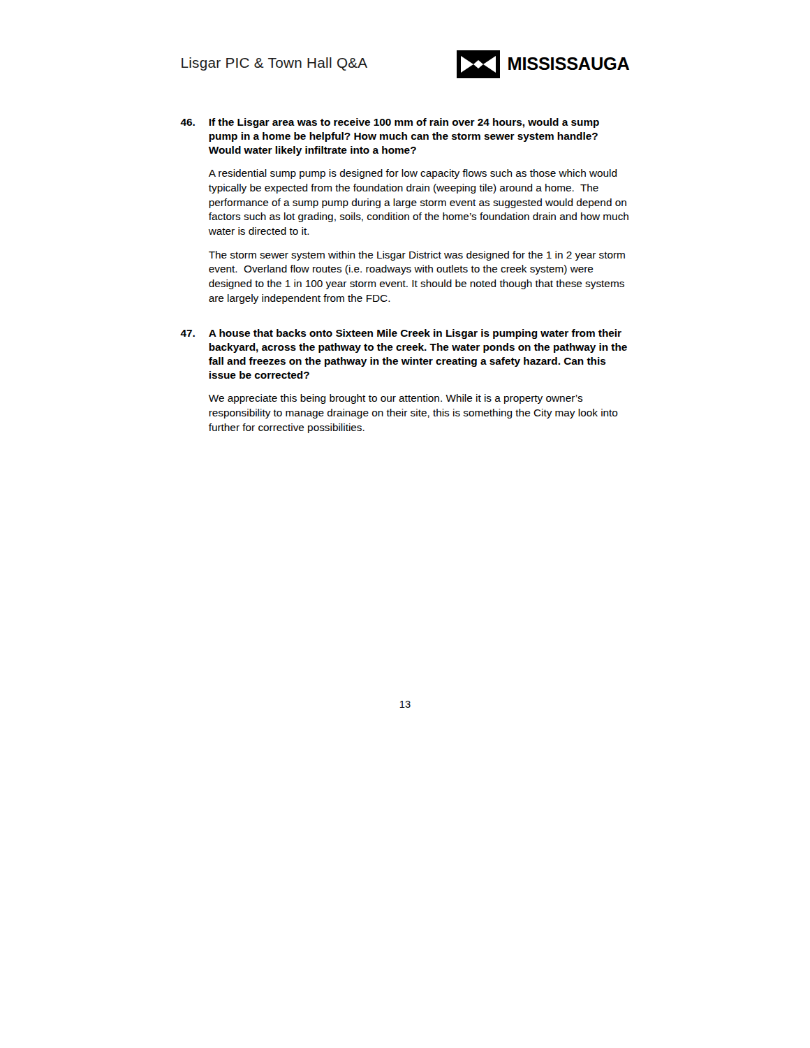Lisgar PIC & Town Hall Q&A
MISSISSAUGA
If the Lisgar area was to receive 100 mm of rain over 24 hours, would a sump pump in a home be helpful? How much can the storm sewer system handle? Would water likely infiltrate into a home?
A residential sump pump is designed for low capacity flows such as those which would typically be expected from the foundation drain (weeping tile) around a home. The performance of a sump pump during a large storm event as suggested would depend on factors such as lot grading, soils, condition of the home’s foundation drain and how much water is directed to it.
The storm sewer system within the Lisgar District was designed for the 1 in 2 year storm event. Overland flow routes (i.e. roadways with outlets to the creek system) were designed to the 1 in 100 year storm event. It should be noted though that these systems are largely independent from the FDC.
A house that backs onto Sixteen Mile Creek in Lisgar is pumping water from their backyard, across the pathway to the creek. The water ponds on the pathway in the fall and freezes on the pathway in the winter creating a safety hazard. Can this issue be corrected?
We appreciate this being brought to our attention. While it is a property owner’s responsibility to manage drainage on their site, this is something the City may look into further for corrective possibilities.
13